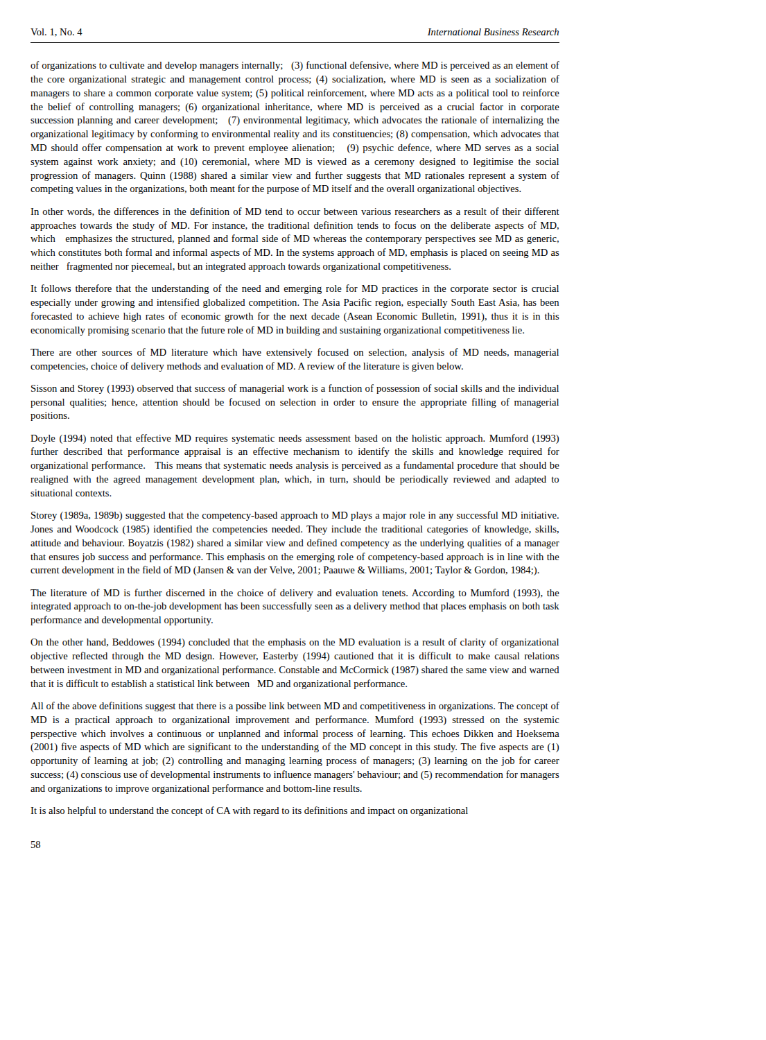Vol. 1, No. 4 International Business Research
of organizations to cultivate and develop managers internally; (3) functional defensive, where MD is perceived as an element of the core organizational strategic and management control process; (4) socialization, where MD is seen as a socialization of managers to share a common corporate value system; (5) political reinforcement, where MD acts as a political tool to reinforce the belief of controlling managers; (6) organizational inheritance, where MD is perceived as a crucial factor in corporate succession planning and career development; (7) environmental legitimacy, which advocates the rationale of internalizing the organizational legitimacy by conforming to environmental reality and its constituencies; (8) compensation, which advocates that MD should offer compensation at work to prevent employee alienation; (9) psychic defence, where MD serves as a social system against work anxiety; and (10) ceremonial, where MD is viewed as a ceremony designed to legitimise the social progression of managers. Quinn (1988) shared a similar view and further suggests that MD rationales represent a system of competing values in the organizations, both meant for the purpose of MD itself and the overall organizational objectives.
In other words, the differences in the definition of MD tend to occur between various researchers as a result of their different approaches towards the study of MD. For instance, the traditional definition tends to focus on the deliberate aspects of MD, which emphasizes the structured, planned and formal side of MD whereas the contemporary perspectives see MD as generic, which constitutes both formal and informal aspects of MD. In the systems approach of MD, emphasis is placed on seeing MD as neither fragmented nor piecemeal, but an integrated approach towards organizational competitiveness.
It follows therefore that the understanding of the need and emerging role for MD practices in the corporate sector is crucial especially under growing and intensified globalized competition. The Asia Pacific region, especially South East Asia, has been forecasted to achieve high rates of economic growth for the next decade (Asean Economic Bulletin, 1991), thus it is in this economically promising scenario that the future role of MD in building and sustaining organizational competitiveness lie.
There are other sources of MD literature which have extensively focused on selection, analysis of MD needs, managerial competencies, choice of delivery methods and evaluation of MD. A review of the literature is given below.
Sisson and Storey (1993) observed that success of managerial work is a function of possession of social skills and the individual personal qualities; hence, attention should be focused on selection in order to ensure the appropriate filling of managerial positions.
Doyle (1994) noted that effective MD requires systematic needs assessment based on the holistic approach. Mumford (1993) further described that performance appraisal is an effective mechanism to identify the skills and knowledge required for organizational performance. This means that systematic needs analysis is perceived as a fundamental procedure that should be realigned with the agreed management development plan, which, in turn, should be periodically reviewed and adapted to situational contexts.
Storey (1989a, 1989b) suggested that the competency-based approach to MD plays a major role in any successful MD initiative. Jones and Woodcock (1985) identified the competencies needed. They include the traditional categories of knowledge, skills, attitude and behaviour. Boyatzis (1982) shared a similar view and defined competency as the underlying qualities of a manager that ensures job success and performance. This emphasis on the emerging role of competency-based approach is in line with the current development in the field of MD (Jansen & van der Velve, 2001; Paauwe & Williams, 2001; Taylor & Gordon, 1984;).
The literature of MD is further discerned in the choice of delivery and evaluation tenets. According to Mumford (1993), the integrated approach to on-the-job development has been successfully seen as a delivery method that places emphasis on both task performance and developmental opportunity.
On the other hand, Beddowes (1994) concluded that the emphasis on the MD evaluation is a result of clarity of organizational objective reflected through the MD design. However, Easterby (1994) cautioned that it is difficult to make causal relations between investment in MD and organizational performance. Constable and McCormick (1987) shared the same view and warned that it is difficult to establish a statistical link between MD and organizational performance.
All of the above definitions suggest that there is a possibe link between MD and competitiveness in organizations. The concept of MD is a practical approach to organizational improvement and performance. Mumford (1993) stressed on the systemic perspective which involves a continuous or unplanned and informal process of learning. This echoes Dikken and Hoeksema (2001) five aspects of MD which are significant to the understanding of the MD concept in this study. The five aspects are (1) opportunity of learning at job; (2) controlling and managing learning process of managers; (3) learning on the job for career success; (4) conscious use of developmental instruments to influence managers' behaviour; and (5) recommendation for managers and organizations to improve organizational performance and bottom-line results.
It is also helpful to understand the concept of CA with regard to its definitions and impact on organizational
58